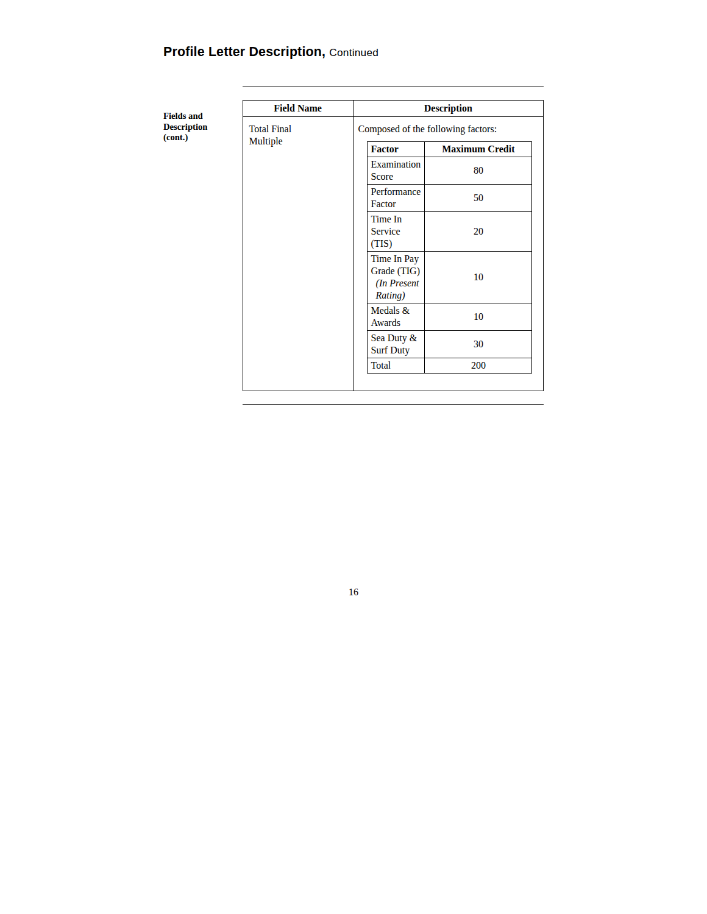Profile Letter Description, Continued
Fields and
Description
(cont.)
| Field Name | Description |
| --- | --- |
| Total Final Multiple | Composed of the following factors: / Factor / Maximum Credit / / --- / --- / / Examination Score / 80 / / Performance Factor / 50 / / Time In Service (TIS) / 20 / / Time In Pay Grade (TIG) (In Present Rating) / 10 / / Medals & Awards / 10 / / Sea Duty & Surf Duty / 30 / / Total / 200 / |
16